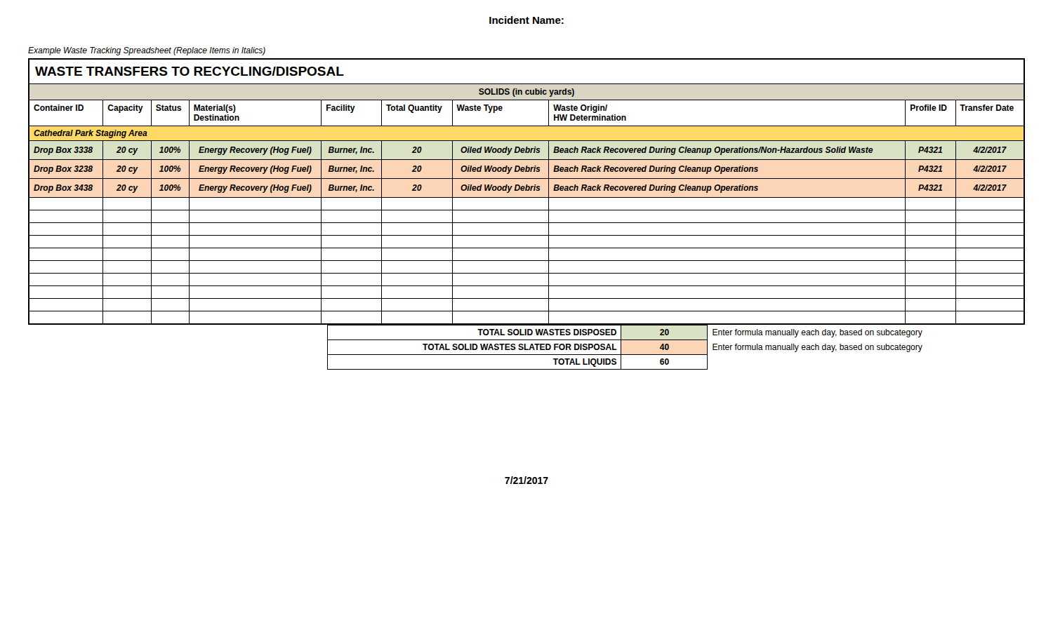Incident Name:
Example Waste Tracking Spreadsheet (Replace Items in Italics)
| WASTE TRANSFERS TO RECYCLING/DISPOSAL |
| SOLIDS (in cubic yards) |
| Container ID | Capacity | Status | Material(s) Destination | Facility | Total Quantity | Waste Type | Waste Origin/ HW Determination | Profile ID | Transfer Date |
| Cathedral Park Staging Area |
| Drop Box 3338 | 20 cy | 100% | Energy Recovery (Hog Fuel) | Burner, Inc. | 20 | Oiled Woody Debris | Beach Rack Recovered During Cleanup Operations/Non-Hazardous Solid Waste | P4321 | 4/2/2017 |
| Drop Box 3238 | 20 cy | 100% | Energy Recovery (Hog Fuel) | Burner, Inc. | 20 | Oiled Woody Debris | Beach Rack Recovered During Cleanup Operations | P4321 | 4/2/2017 |
| Drop Box 3438 | 20 cy | 100% | Energy Recovery (Hog Fuel) | Burner, Inc. | 20 | Oiled Woody Debris | Beach Rack Recovered During Cleanup Operations | P4321 | 4/2/2017 |
| TOTAL SOLID WASTES DISPOSED | 20 | Enter formula manually each day, based on subcategory |
| TOTAL SOLID WASTES SLATED FOR DISPOSAL | 40 | Enter formula manually each day, based on subcategory |
| TOTAL LIQUIDS | 60 | |
7/21/2017